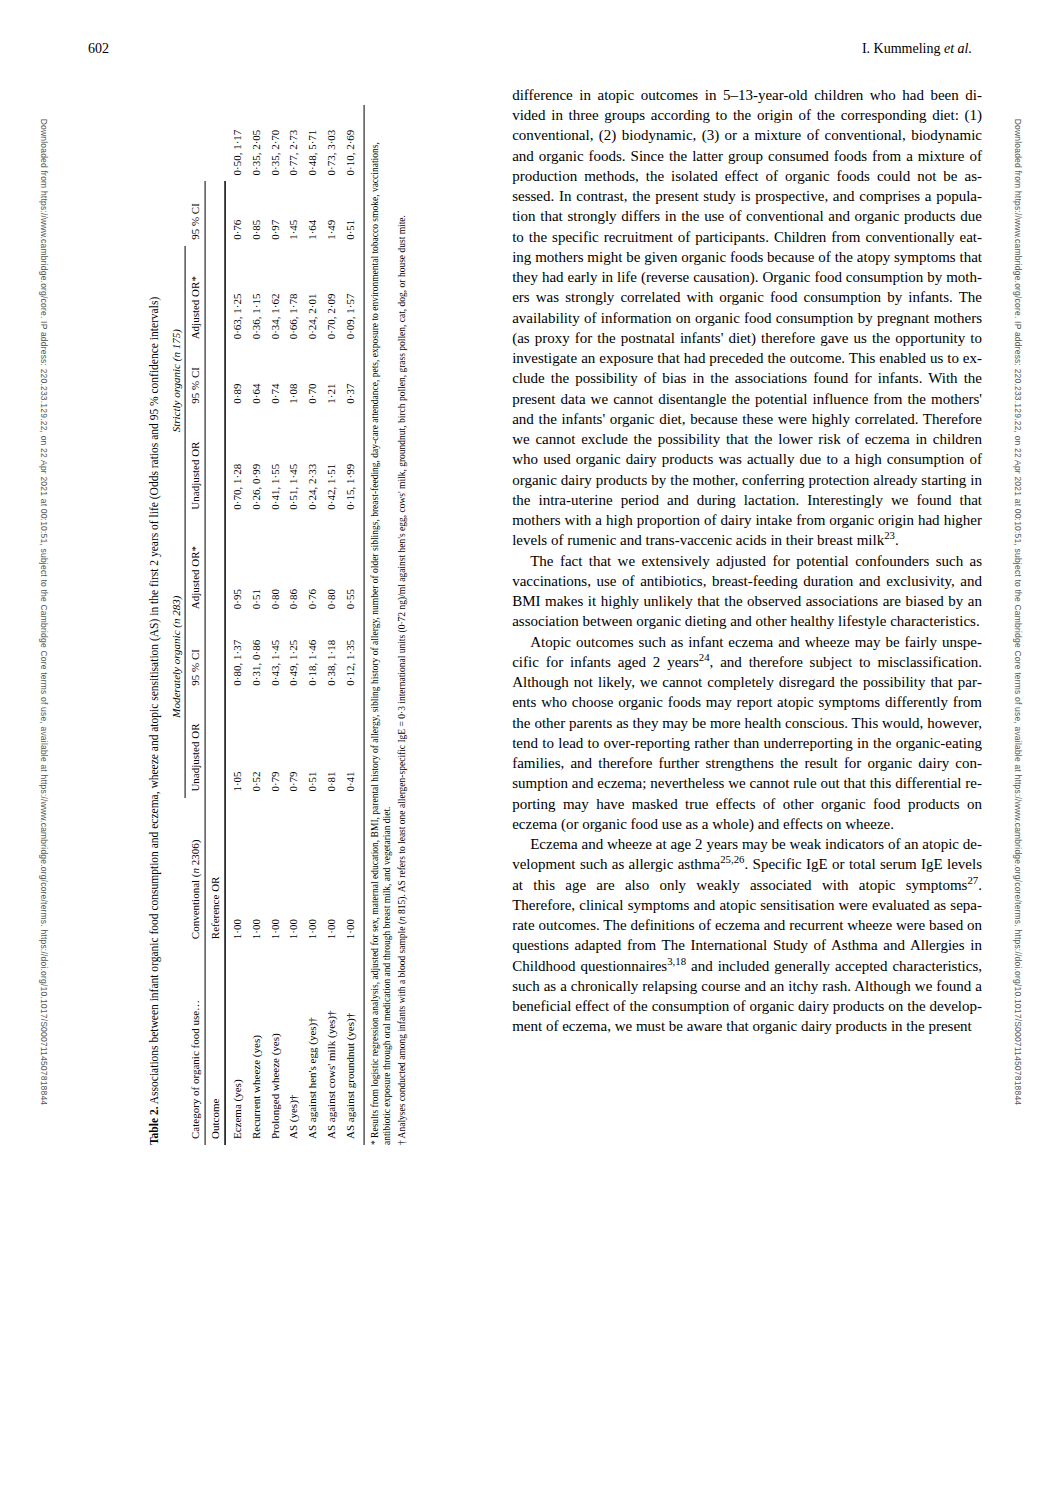Downloaded from https://www.cambridge.org/core. IP address: 220.233.129.22, on 22 Apr 2021 at 00:10:51, subject to the Cambridge Core terms of use, available at https://www.cambridge.org/core/terms. https://doi.org/10.1017/S0007114507818844
Downloaded from https://www.cambridge.org/core. IP address: 220.233.129.22, on 22 Apr 2021 at 00:10:51, subject to the Cambridge Core terms of use, available at https://www.cambridge.org/core/terms. https://doi.org/10.1017/S0007114507818844
602
I. Kummeling et al.
Table 2. Associations between infant organic food consumption and eczema, wheeze and atopic sensitisation (AS) in the first 2 years of life (Odds ratios and 95 % confidence intervals)
| | | Moderately organic ( n 283) | Strictly organic ( n 175) |
| --- | --- | --- | --- |
| Category of organic food use… | Conventional ( n 2306) | Unadjusted OR | 95 % CI | Adjusted OR* | Unadjusted OR | 95 % CI | Adjusted OR* | 95 % CI |
| Outcome | Reference OR | | | | | | | |
| Eczema (yes) | 1·00 | 1·05 | 0·80, 1·37 | 0·95 | 0·70, 1·28 | 0·89 | 0·63, 1·25 | 0·76 | 0·50, 1·17 |
| Recurrent wheeze (yes) | 1·00 | 0·52 | 0·31, 0·86 | 0·51 | 0·26, 0·99 | 0·64 | 0·36, 1·15 | 0·85 | 0·35, 2·05 |
| Prolonged wheeze (yes) | 1·00 | 0·79 | 0·43, 1·45 | 0·80 | 0·41, 1·55 | 0·74 | 0·34, 1·62 | 0·97 | 0·35, 2·70 |
| AS (yes)† | 1·00 | 0·79 | 0·49, 1·25 | 0·86 | 0·51, 1·45 | 1·08 | 0·66, 1·78 | 1·45 | 0·77, 2·73 |
| AS against hen's egg (yes)† | 1·00 | 0·51 | 0·18, 1·46 | 0·76 | 0·24, 2·33 | 0·70 | 0·24, 2·01 | 1·64 | 0·48, 5·71 |
| AS against cows' milk (yes)† | 1·00 | 0·81 | 0·38, 1·18 | 0·80 | 0·42, 1·51 | 1·21 | 0·70, 2·09 | 1·49 | 0·73, 3·03 |
| AS against groundnut (yes)† | 1·00 | 0·41 | 0·12, 1·35 | 0·55 | 0·15, 1·99 | 0·37 | 0·09, 1·57 | 0·51 | 0·10, 2·69 |
* Results from logistic regression analysis, adjusted for sex, maternal education, BMI, parental history of allergy, sibling history of allergy, number of older siblings, breast-feeding, day-care attendance, pets, exposure to environmental tobacco smoke, vaccinations, antibiotic exposure through oral medication and through breast milk, and vegetarian diet.
† Analyses conducted among infants with a blood sample (n 815). AS refers to least one allergen-specific IgE = 0·3 international units (0·72 ng)/ml against hen's egg, cows' milk, groundnut, birch pollen, grass pollen, cat, dog, or house dust mite.
difference in atopic outcomes in 5–13-year-old children who had been divided in three groups according to the origin of the corresponding diet: (1) conventional, (2) biodynamic, (3) or a mixture of conventional, biodynamic and organic foods. Since the latter group consumed foods from a mixture of production methods, the isolated effect of organic foods could not be assessed. In contrast, the present study is prospective, and comprises a population that strongly differs in the use of conventional and organic products due to the specific recruitment of participants. Children from conventionally eating mothers might be given organic foods because of the atopy symptoms that they had early in life (reverse causation). Organic food consumption by mothers was strongly correlated with organic food consumption by infants. The availability of information on organic food consumption by pregnant mothers (as proxy for the postnatal infants' diet) therefore gave us the opportunity to investigate an exposure that had preceded the outcome. This enabled us to exclude the possibility of bias in the associations found for infants. With the present data we cannot disentangle the potential influence from the mothers' and the infants' organic diet, because these were highly correlated. Therefore we cannot exclude the possibility that the lower risk of eczema in children who used organic dairy products was actually due to a high consumption of organic dairy products by the mother, conferring protection already starting in the intra-uterine period and during lactation. Interestingly we found that mothers with a high proportion of dairy intake from organic origin had higher levels of rumenic and trans-vaccenic acids in their breast milk23.
The fact that we extensively adjusted for potential confounders such as vaccinations, use of antibiotics, breast-feeding duration and exclusivity, and BMI makes it highly unlikely that the observed associations are biased by an association between organic dieting and other healthy lifestyle characteristics.
Atopic outcomes such as infant eczema and wheeze may be fairly unspecific for infants aged 2 years24, and therefore subject to misclassification. Although not likely, we cannot completely disregard the possibility that parents who choose organic foods may report atopic symptoms differently from the other parents as they may be more health conscious. This would, however, tend to lead to over-reporting rather than underreporting in the organic-eating families, and therefore further strengthens the result for organic dairy consumption and eczema; nevertheless we cannot rule out that this differential reporting may have masked true effects of other organic food products on eczema (or organic food use as a whole) and effects on wheeze.
Eczema and wheeze at age 2 years may be weak indicators of an atopic development such as allergic asthma25,26. Specific IgE or total serum IgE levels at this age are also only weakly associated with atopic symptoms27. Therefore, clinical symptoms and atopic sensitisation were evaluated as separate outcomes. The definitions of eczema and recurrent wheeze were based on questions adapted from The International Study of Asthma and Allergies in Childhood questionnaires3,18 and included generally accepted characteristics, such as a chronically relapsing course and an itchy rash. Although we found a beneficial effect of the consumption of organic dairy products on the development of eczema, we must be aware that organic dairy products in the present